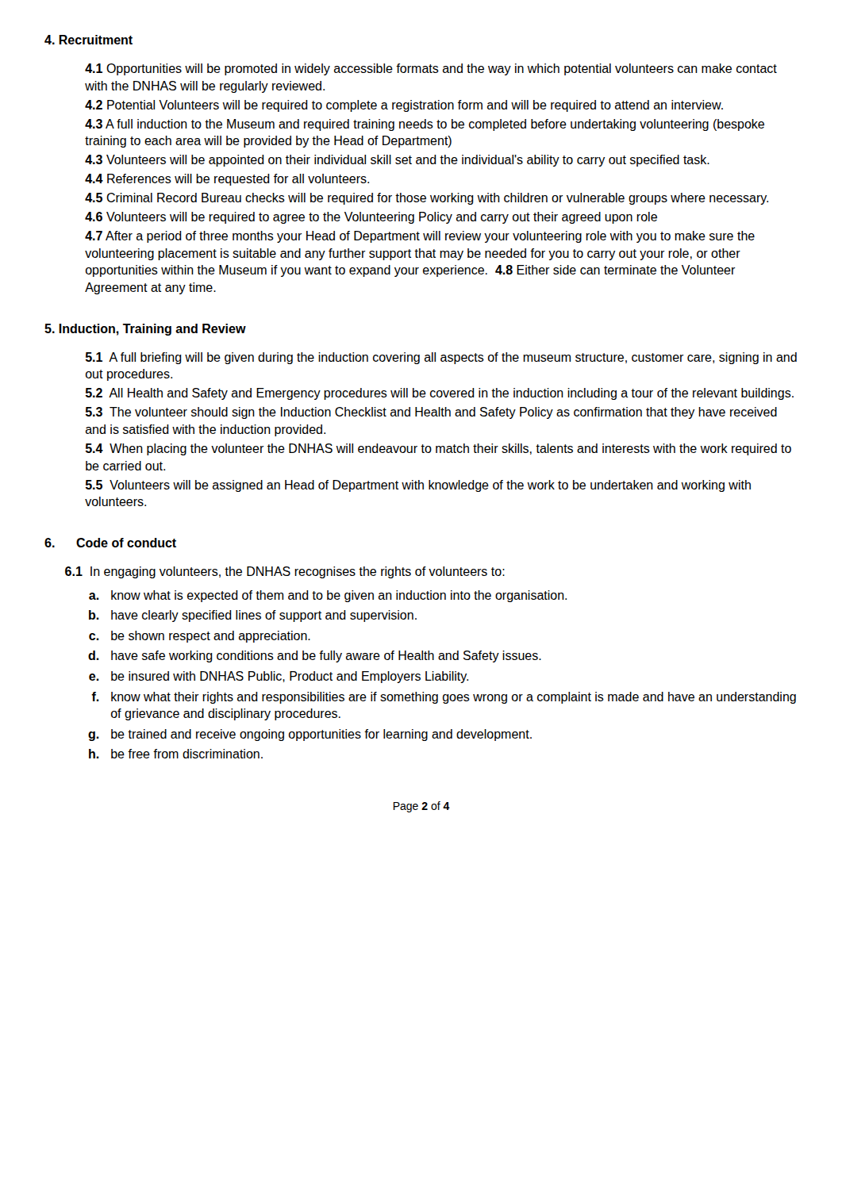4. Recruitment
4.1 Opportunities will be promoted in widely accessible formats and the way in which potential volunteers can make contact with the DNHAS will be regularly reviewed.
4.2 Potential Volunteers will be required to complete a registration form and will be required to attend an interview.
4.3 A full induction to the Museum and required training needs to be completed before undertaking volunteering (bespoke training to each area will be provided by the Head of Department)
4.3 Volunteers will be appointed on their individual skill set and the individual's ability to carry out specified task.
4.4 References will be requested for all volunteers.
4.5 Criminal Record Bureau checks will be required for those working with children or vulnerable groups where necessary.
4.6 Volunteers will be required to agree to the Volunteering Policy and carry out their agreed upon role
4.7 After a period of three months your Head of Department will review your volunteering role with you to make sure the volunteering placement is suitable and any further support that may be needed for you to carry out your role, or other opportunities within the Museum if you want to expand your experience. 4.8 Either side can terminate the Volunteer Agreement at any time.
5. Induction, Training and Review
5.1 A full briefing will be given during the induction covering all aspects of the museum structure, customer care, signing in and out procedures.
5.2 All Health and Safety and Emergency procedures will be covered in the induction including a tour of the relevant buildings.
5.3 The volunteer should sign the Induction Checklist and Health and Safety Policy as confirmation that they have received and is satisfied with the induction provided.
5.4 When placing the volunteer the DNHAS will endeavour to match their skills, talents and interests with the work required to be carried out.
5.5 Volunteers will be assigned an Head of Department with knowledge of the work to be undertaken and working with volunteers.
6. Code of conduct
6.1 In engaging volunteers, the DNHAS recognises the rights of volunteers to:
know what is expected of them and to be given an induction into the organisation.
have clearly specified lines of support and supervision.
be shown respect and appreciation.
have safe working conditions and be fully aware of Health and Safety issues.
be insured with DNHAS Public, Product and Employers Liability.
know what their rights and responsibilities are if something goes wrong or a complaint is made and have an understanding of grievance and disciplinary procedures.
be trained and receive ongoing opportunities for learning and development.
be free from discrimination.
Page 2 of 4